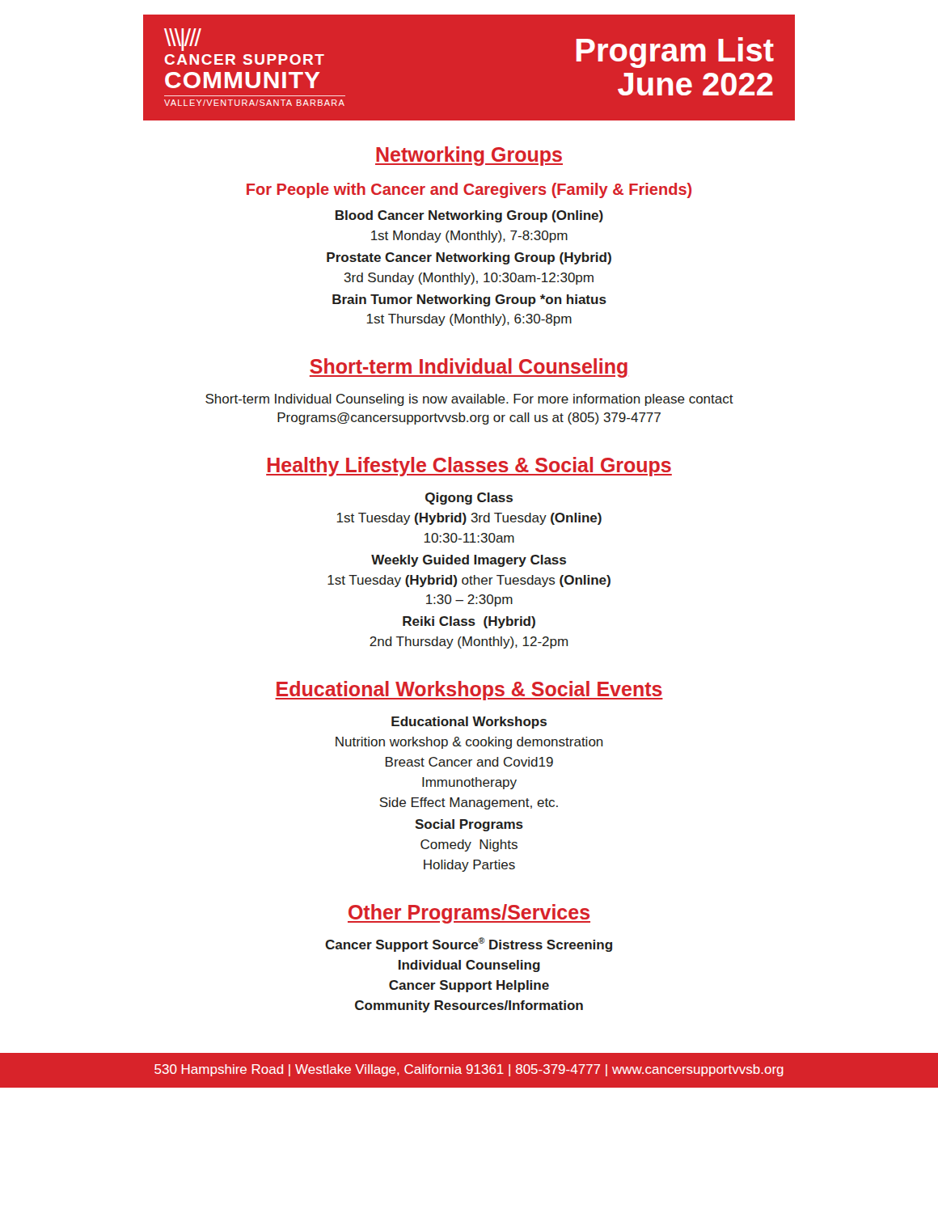\\\|///
CANCER SUPPORT
COMMUNITY
VALLEY/VENTURA/SANTA BARBARA
Program List
June 2022
Networking Groups
For People with Cancer and Caregivers (Family & Friends)
Blood Cancer Networking Group (Online)
1st Monday (Monthly), 7-8:30pm
Prostate Cancer Networking Group (Hybrid)
3rd Sunday (Monthly), 10:30am-12:30pm
Brain Tumor Networking Group *on hiatus
1st Thursday (Monthly), 6:30-8pm
Short-term Individual Counseling
Short-term Individual Counseling is now available. For more information please contact Programs@cancersupportvvsb.org or call us at (805) 379-4777
Healthy Lifestyle Classes & Social Groups
Qigong Class
1st Tuesday (Hybrid) 3rd Tuesday (Online)
10:30-11:30am
Weekly Guided Imagery Class
1st Tuesday (Hybrid) other Tuesdays (Online)
1:30 – 2:30pm
Reiki Class (Hybrid)
2nd Thursday (Monthly), 12-2pm
Educational Workshops & Social Events
Educational Workshops
Nutrition workshop & cooking demonstration
Breast Cancer and Covid19
Immunotherapy
Side Effect Management, etc.
Social Programs
Comedy Nights
Holiday Parties
Other Programs/Services
Cancer Support Source® Distress Screening
Individual Counseling
Cancer Support Helpline
Community Resources/Information
530 Hampshire Road | Westlake Village, California 91361 | 805-379-4777 | www.cancersupportvvsb.org